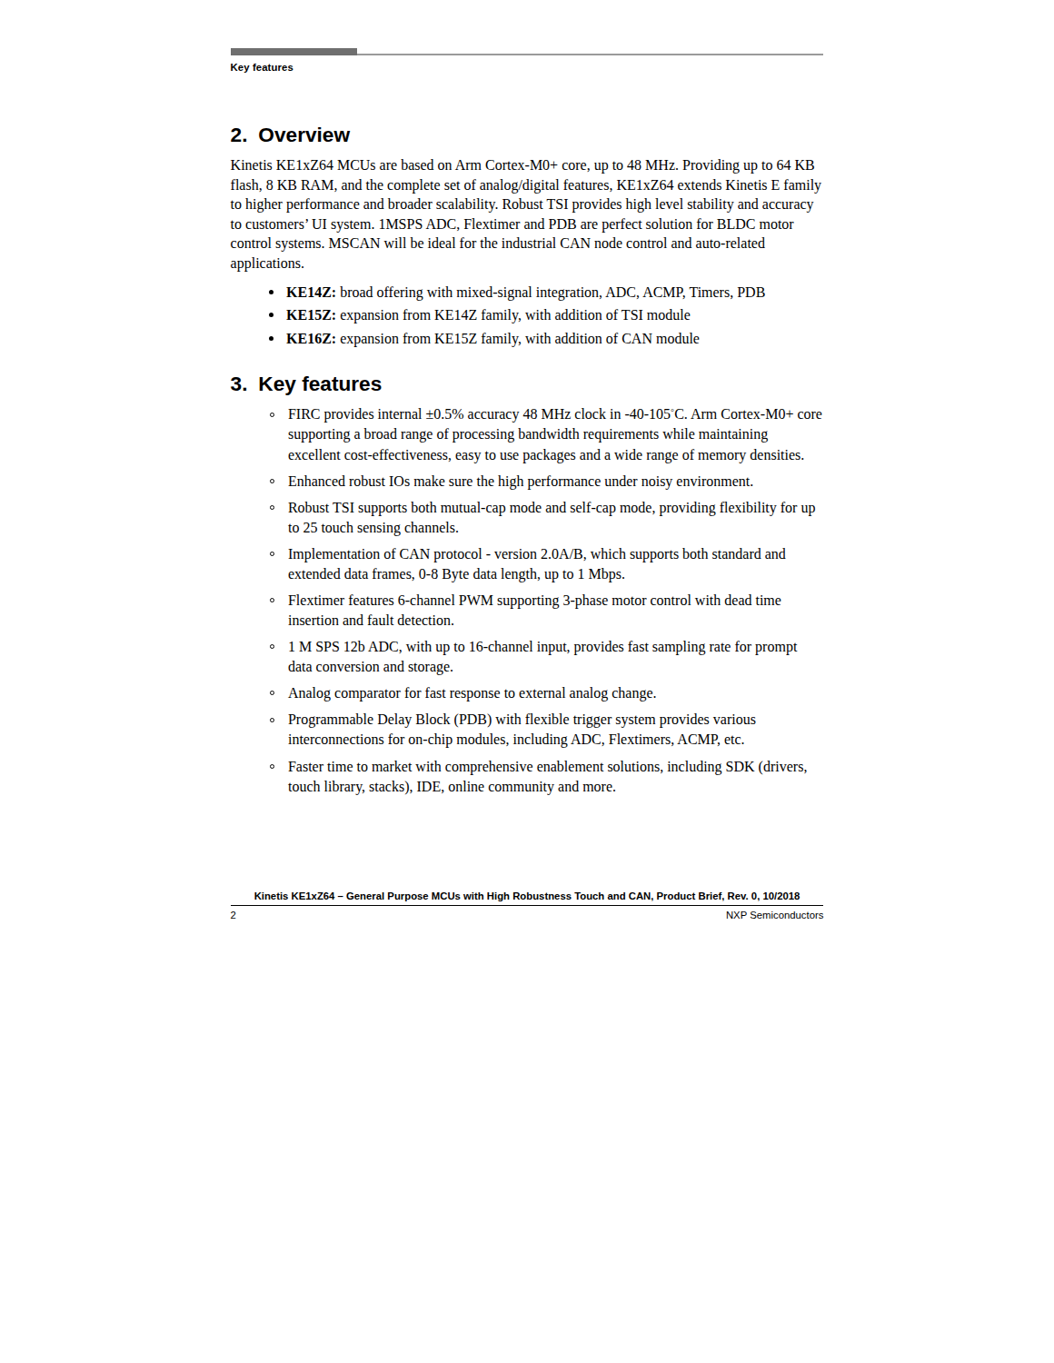Key features
2. Overview
Kinetis KE1xZ64 MCUs are based on Arm Cortex-M0+ core, up to 48 MHz. Providing up to 64 KB flash, 8 KB RAM, and the complete set of analog/digital features, KE1xZ64 extends Kinetis E family to higher performance and broader scalability. Robust TSI provides high level stability and accuracy to customers’ UI system. 1MSPS ADC, Flextimer and PDB are perfect solution for BLDC motor control systems. MSCAN will be ideal for the industrial CAN node control and auto-related applications.
KE14Z: broad offering with mixed-signal integration, ADC, ACMP, Timers, PDB
KE15Z: expansion from KE14Z family, with addition of TSI module
KE16Z: expansion from KE15Z family, with addition of CAN module
3. Key features
FIRC provides internal ±0.5% accuracy 48 MHz clock in -40-105◦C. Arm Cortex-M0+ core supporting a broad range of processing bandwidth requirements while maintaining excellent cost-effectiveness, easy to use packages and a wide range of memory densities.
Enhanced robust IOs make sure the high performance under noisy environment.
Robust TSI supports both mutual-cap mode and self-cap mode, providing flexibility for up to 25 touch sensing channels.
Implementation of CAN protocol - version 2.0A/B, which supports both standard and extended data frames, 0-8 Byte data length, up to 1 Mbps.
Flextimer features 6-channel PWM supporting 3-phase motor control with dead time insertion and fault detection.
1 M SPS 12b ADC, with up to 16-channel input, provides fast sampling rate for prompt data conversion and storage.
Analog comparator for fast response to external analog change.
Programmable Delay Block (PDB) with flexible trigger system provides various interconnections for on-chip modules, including ADC, Flextimers, ACMP, etc.
Faster time to market with comprehensive enablement solutions, including SDK (drivers, touch library, stacks), IDE, online community and more.
Kinetis KE1xZ64 – General Purpose MCUs with High Robustness Touch and CAN, Product Brief, Rev. 0, 10/2018
2 NXP Semiconductors